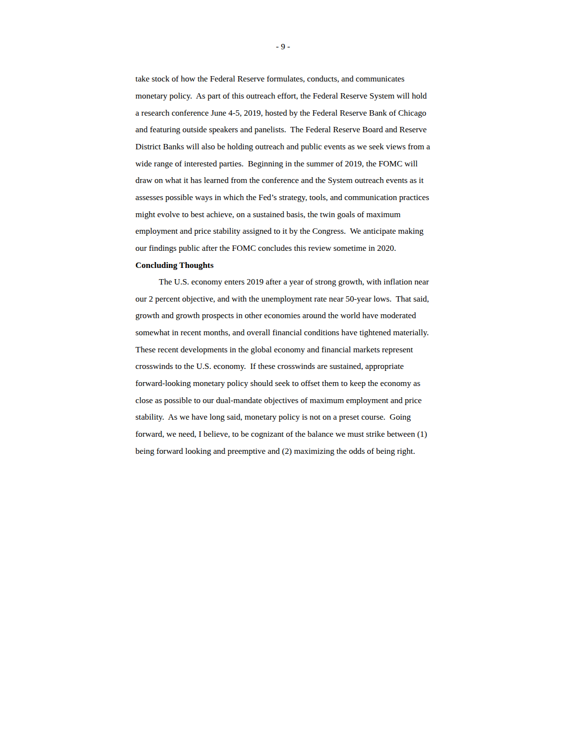- 9 -
take stock of how the Federal Reserve formulates, conducts, and communicates monetary policy. As part of this outreach effort, the Federal Reserve System will hold a research conference June 4-5, 2019, hosted by the Federal Reserve Bank of Chicago and featuring outside speakers and panelists. The Federal Reserve Board and Reserve District Banks will also be holding outreach and public events as we seek views from a wide range of interested parties. Beginning in the summer of 2019, the FOMC will draw on what it has learned from the conference and the System outreach events as it assesses possible ways in which the Fed’s strategy, tools, and communication practices might evolve to best achieve, on a sustained basis, the twin goals of maximum employment and price stability assigned to it by the Congress. We anticipate making our findings public after the FOMC concludes this review sometime in 2020.
Concluding Thoughts
The U.S. economy enters 2019 after a year of strong growth, with inflation near our 2 percent objective, and with the unemployment rate near 50-year lows. That said, growth and growth prospects in other economies around the world have moderated somewhat in recent months, and overall financial conditions have tightened materially. These recent developments in the global economy and financial markets represent crosswinds to the U.S. economy. If these crosswinds are sustained, appropriate forward-looking monetary policy should seek to offset them to keep the economy as close as possible to our dual-mandate objectives of maximum employment and price stability. As we have long said, monetary policy is not on a preset course. Going forward, we need, I believe, to be cognizant of the balance we must strike between (1) being forward looking and preemptive and (2) maximizing the odds of being right.